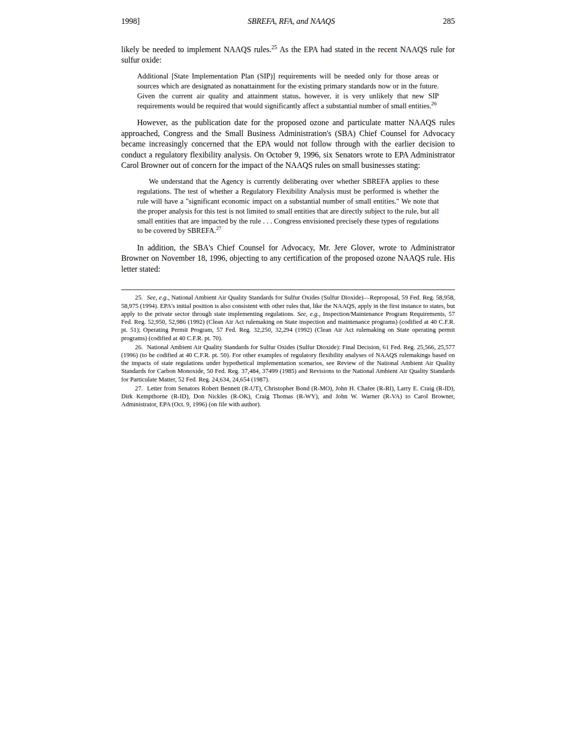1998] SBREFA, RFA, and NAAQS 285
likely be needed to implement NAAQS rules.25 As the EPA had stated in the recent NAAQS rule for sulfur oxide:
Additional [State Implementation Plan (SIP)] requirements will be needed only for those areas or sources which are designated as nonattainment for the existing primary standards now or in the future. Given the current air quality and attainment status, however, it is very unlikely that new SIP requirements would be required that would significantly affect a substantial number of small entities.26
However, as the publication date for the proposed ozone and particulate matter NAAQS rules approached, Congress and the Small Business Administration's (SBA) Chief Counsel for Advocacy became increasingly concerned that the EPA would not follow through with the earlier decision to conduct a regulatory flexibility analysis. On October 9, 1996, six Senators wrote to EPA Administrator Carol Browner out of concern for the impact of the NAAQS rules on small businesses stating:
We understand that the Agency is currently deliberating over whether SBREFA applies to these regulations. The test of whether a Regulatory Flexibility Analysis must be performed is whether the rule will have a "significant economic impact on a substantial number of small entities." We note that the proper analysis for this test is not limited to small entities that are directly subject to the rule, but all small entities that are impacted by the rule . . . Congress envisioned precisely these types of regulations to be covered by SBREFA.27
In addition, the SBA's Chief Counsel for Advocacy, Mr. Jere Glover, wrote to Administrator Browner on November 18, 1996, objecting to any certification of the proposed ozone NAAQS rule. His letter stated:
25. See, e.g., National Ambient Air Quality Standards for Sulfur Oxides (Sulfur Dioxide)—Reproposal, 59 Fed. Reg. 58,958, 58,975 (1994). EPA's initial position is also consistent with other rules that, like the NAAQS, apply in the first instance to states, but apply to the private sector through state implementing regulations. See, e.g., Inspection/Maintenance Program Requirements, 57 Fed. Reg. 52,950, 52,986 (1992) (Clean Air Act rulemaking on State inspection and maintenance programs) (codified at 40 C.F.R. pt. 51); Operating Permit Program, 57 Fed. Reg. 32,250, 32,294 (1992) (Clean Air Act rulemaking on State operating permit programs) (codified at 40 C.F.R. pt. 70).
26. National Ambient Air Quality Standards for Sulfur Oxides (Sulfur Dioxide): Final Decision, 61 Fed. Reg. 25,566, 25,577 (1996) (to be codified at 40 C.F.R. pt. 50). For other examples of regulatory flexibility analyses of NAAQS rulemakings based on the impacts of state regulations under hypothetical implementation scenarios, see Review of the National Ambient Air Quality Standards for Carbon Monoxide, 50 Fed. Reg. 37,484, 37499 (1985) and Revisions to the National Ambient Air Quality Standards for Particulate Matter, 52 Fed. Reg. 24,634, 24,654 (1987).
27. Letter from Senators Robert Bennett (R-UT), Christopher Bond (R-MO), John H. Chafee (R-RI), Larry E. Craig (R-ID), Dirk Kempthorne (R-ID), Don Nickles (R-OK), Craig Thomas (R-WY), and John W. Warner (R-VA) to Carol Browner, Administrator, EPA (Oct. 9, 1996) (on file with author).